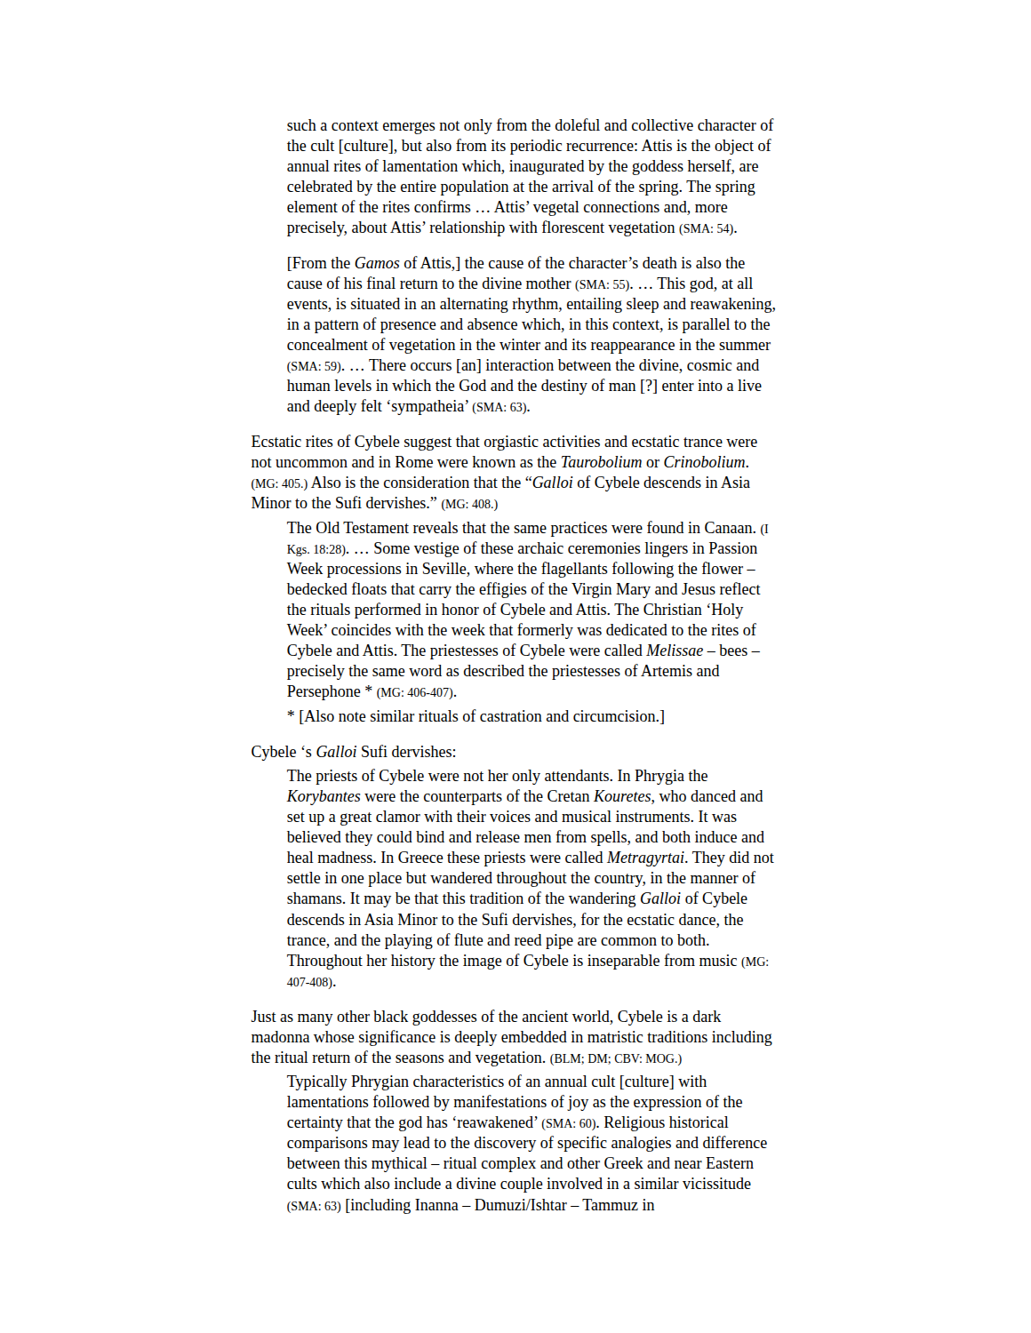such a context emerges not only from the doleful and collective character of the cult [culture], but also from its periodic recurrence: Attis is the object of annual rites of lamentation which, inaugurated by the goddess herself, are celebrated by the entire population at the arrival of the spring. The spring element of the rites confirms … Attis’ vegetal connections and, more precisely, about Attis’ relationship with florescent vegetation (SMA: 54).
[From the Gamos of Attis,] the cause of the character’s death is also the cause of his final return to the divine mother (SMA: 55). … This god, at all events, is situated in an alternating rhythm, entailing sleep and reawakening, in a pattern of presence and absence which, in this context, is parallel to the concealment of vegetation in the winter and its reappearance in the summer (SMA: 59). … There occurs [an] interaction between the divine, cosmic and human levels in which the God and the destiny of man [?] enter into a live and deeply felt ‘sympatheia’ (SMA: 63).
Ecstatic rites of Cybele suggest that orgiastic activities and ecstatic trance were not uncommon and in Rome were known as the Taurobolium or Crinobolium. (MG: 405.) Also is the consideration that the “Galloi of Cybele descends in Asia Minor to the Sufi dervishes.” (MG: 408.)
The Old Testament reveals that the same practices were found in Canaan. (I Kgs. 18:28). … Some vestige of these archaic ceremonies lingers in Passion Week processions in Seville, where the flagellants following the flower – bedecked floats that carry the effigies of the Virgin Mary and Jesus reflect the rituals performed in honor of Cybele and Attis. The Christian ‘Holy Week’ coincides with the week that formerly was dedicated to the rites of Cybele and Attis. The priestesses of Cybele were called Melissae – bees – precisely the same word as described the priestesses of Artemis and Persephone * (MG: 406-407).
* [Also note similar rituals of castration and circumcision.]
Cybele ‘s Galloi Sufi dervishes:
The priests of Cybele were not her only attendants. In Phrygia the Korybantes were the counterparts of the Cretan Kouretes, who danced and set up a great clamor with their voices and musical instruments. It was believed they could bind and release men from spells, and both induce and heal madness. In Greece these priests were called Metragyrtai. They did not settle in one place but wandered throughout the country, in the manner of shamans. It may be that this tradition of the wandering Galloi of Cybele descends in Asia Minor to the Sufi dervishes, for the ecstatic dance, the trance, and the playing of flute and reed pipe are common to both. Throughout her history the image of Cybele is inseparable from music (MG: 407-408).
Just as many other black goddesses of the ancient world, Cybele is a dark madonna whose significance is deeply embedded in matristic traditions including the ritual return of the seasons and vegetation. (BLM; DM; CBV: MOG.)
Typically Phrygian characteristics of an annual cult [culture] with lamentations followed by manifestations of joy as the expression of the certainty that the god has ‘reawakened’ (SMA: 60). Religious historical comparisons may lead to the discovery of specific analogies and difference between this mythical – ritual complex and other Greek and near Eastern cults which also include a divine couple involved in a similar vicissitude (SMA: 63) [including Inanna – Dumuzi/Ishtar – Tammuz in